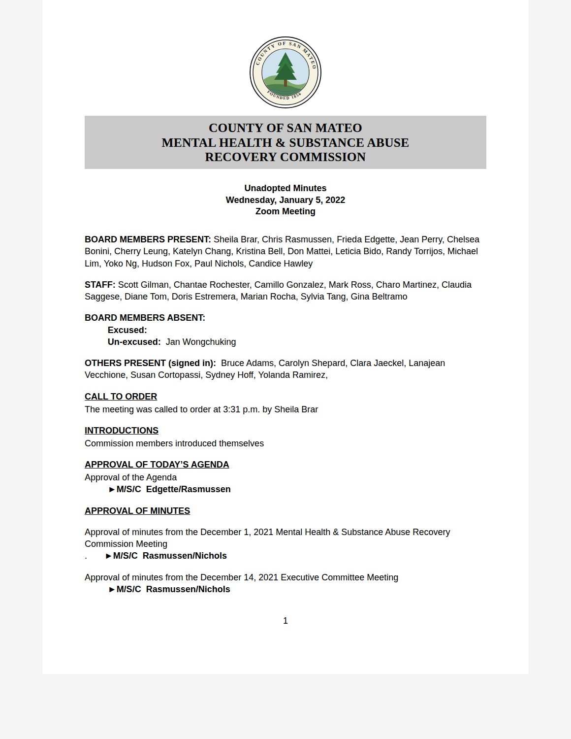COUNTY OF SAN MATEO FOUNDED 1856
COUNTY OF SAN MATEO
MENTAL HEALTH & SUBSTANCE ABUSE
RECOVERY COMMISSION
Unadopted Minutes
Wednesday, January 5, 2022
Zoom Meeting
BOARD MEMBERS PRESENT: Sheila Brar, Chris Rasmussen, Frieda Edgette, Jean Perry, Chelsea Bonini, Cherry Leung, Katelyn Chang, Kristina Bell, Don Mattei, Leticia Bido, Randy Torrijos, Michael Lim, Yoko Ng, Hudson Fox, Paul Nichols, Candice Hawley
STAFF: Scott Gilman, Chantae Rochester, Camillo Gonzalez, Mark Ross, Charo Martinez, Claudia Saggese, Diane Tom, Doris Estremera, Marian Rocha, Sylvia Tang, Gina Beltramo
BOARD MEMBERS ABSENT:
Excused:
Un-excused: Jan Wongchuking
OTHERS PRESENT (signed in): Bruce Adams, Carolyn Shepard, Clara Jaeckel, Lanajean Vecchione, Susan Cortopassi, Sydney Hoff, Yolanda Ramirez,
CALL TO ORDER
The meeting was called to order at 3:31 p.m. by Sheila Brar
INTRODUCTIONS
Commission members introduced themselves
APPROVAL OF TODAY’S AGENDA
Approval of the Agenda
►M/S/C Edgette/Rasmussen
APPROVAL OF MINUTES
Approval of minutes from the December 1, 2021 Mental Health & Substance Abuse Recovery Commission Meeting
. ►M/S/C Rasmussen/Nichols
Approval of minutes from the December 14, 2021 Executive Committee Meeting
►M/S/C Rasmussen/Nichols
1